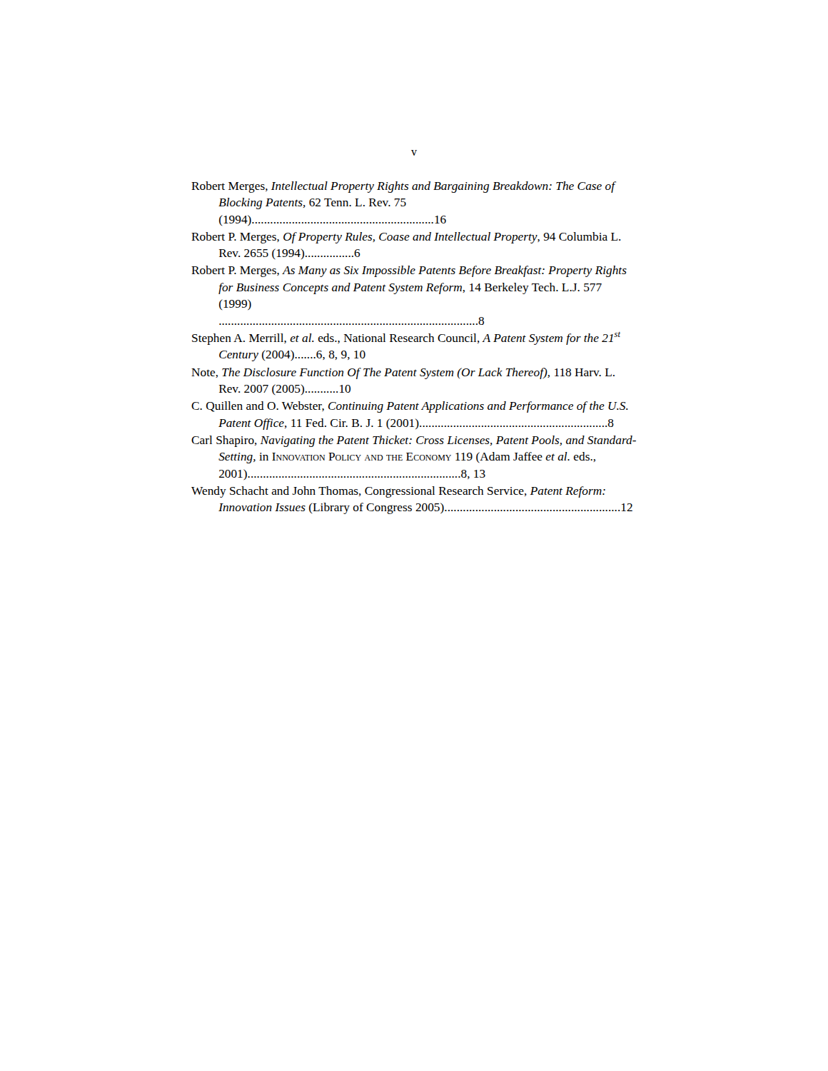v
Robert Merges, Intellectual Property Rights and Bargaining Breakdown: The Case of Blocking Patents, 62 Tenn. L. Rev. 75 (1994)........................................................... 16
Robert P. Merges, Of Property Rules, Coase and Intellectual Property, 94 Columbia L. Rev. 2655 (1994)................ 6
Robert P. Merges, As Many as Six Impossible Patents Before Breakfast: Property Rights for Business Concepts and Patent System Reform, 14 Berkeley Tech. L.J. 577 (1999) .................................................................................... 8
Stephen A. Merrill, et al. eds., National Research Council, A Patent System for the 21st Century (2004)....... 6, 8, 9, 10
Note, The Disclosure Function Of The Patent System (Or Lack Thereof), 118 Harv. L. Rev. 2007 (2005)........... 10
C. Quillen and O. Webster, Continuing Patent Applications and Performance of the U.S. Patent Office, 11 Fed. Cir. B. J. 1 (2001)............................................................. 8
Carl Shapiro, Navigating the Patent Thicket: Cross Licenses, Patent Pools, and Standard-Setting, in Innovation Policy and the Economy 119 (Adam Jaffee et al. eds., 2001)..................................................................... 8, 13
Wendy Schacht and John Thomas, Congressional Research Service, Patent Reform: Innovation Issues (Library of Congress 2005)......................................................... 12